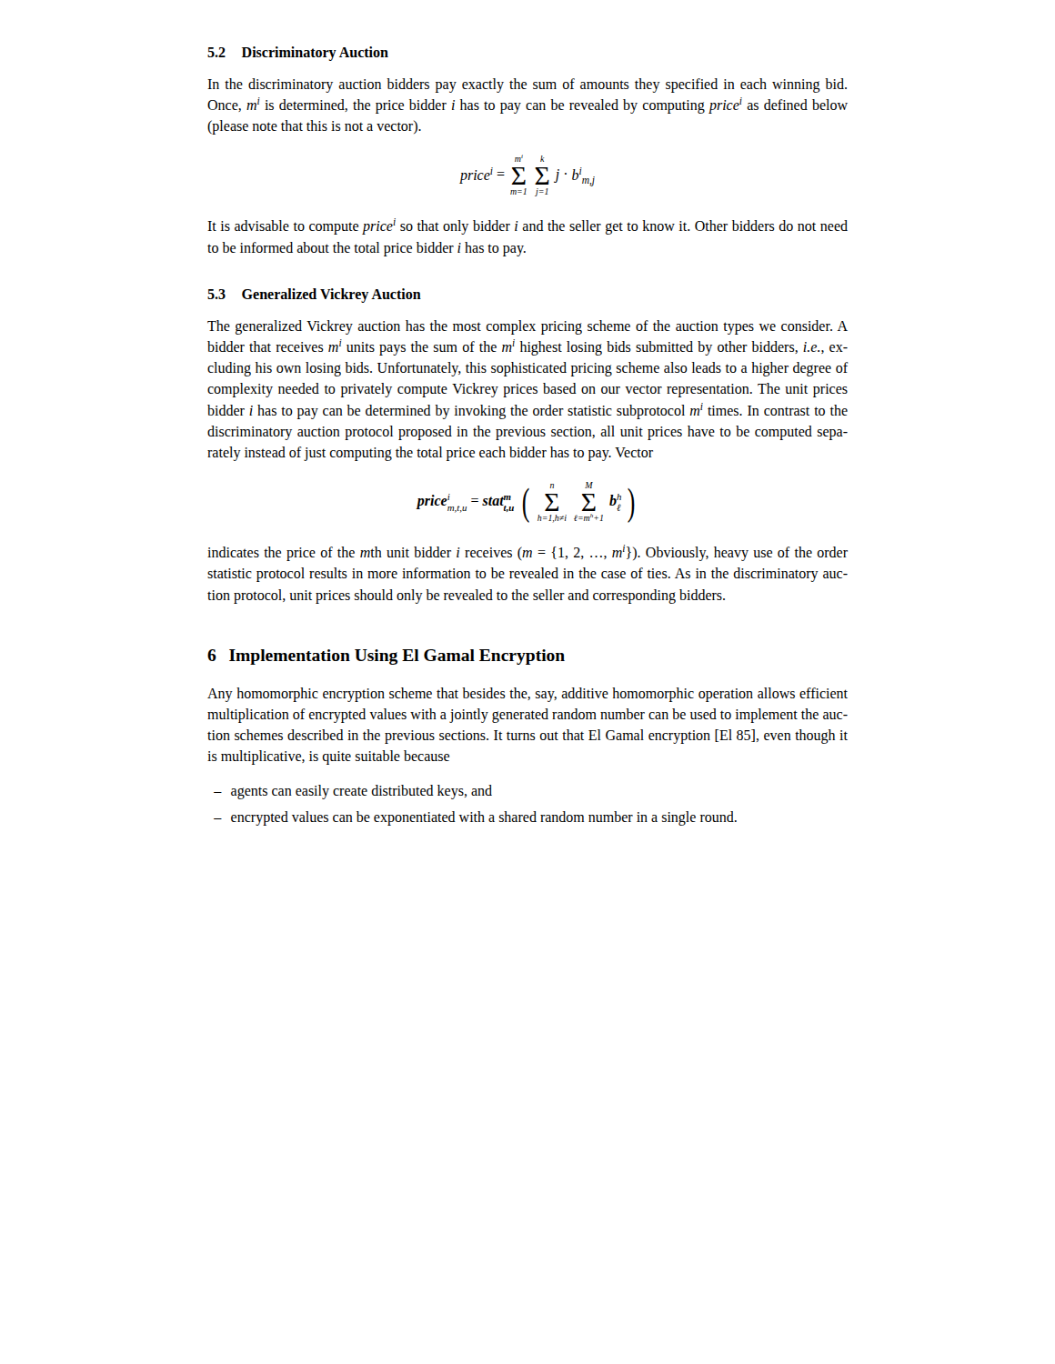5.2 Discriminatory Auction
In the discriminatory auction bidders pay exactly the sum of amounts they specified in each winning bid. Once, mi is determined, the price bidder i has to pay can be revealed by computing pricei as defined below (please note that this is not a vector).
pricei = mi Σm=1 kΣj=1 j · bim,j
It is advisable to compute pricei so that only bidder i and the seller get to know it. Other bidders do not need to be informed about the total price bidder i has to pay.
5.3 Generalized Vickrey Auction
The generalized Vickrey auction has the most complex pricing scheme of the auction types we consider. A bidder that receives mi units pays the sum of the mi highest losing bids submitted by other bidders, i.e., excluding his own losing bids. Unfortunately, this sophisticated pricing scheme also leads to a higher degree of complexity needed to privately compute Vickrey prices based on our vector representation. The unit prices bidder i has to pay can be determined by invoking the order statistic subprotocol mi times. In contrast to the discriminatory auction protocol proposed in the previous section, all unit prices have to be computed separately instead of just computing the total price each bidder has to pay. Vector
price im,t,u = stat mt,u ( nΣh=1,h≠i MΣℓ=mh+1 bhℓ )
indicates the price of the mth unit bidder i receives (m = {1, 2, …, mi}). Obviously, heavy use of the order statistic protocol results in more information to be revealed in the case of ties. As in the discriminatory auction protocol, unit prices should only be revealed to the seller and corresponding bidders.
6 Implementation Using El Gamal Encryption
Any homomorphic encryption scheme that besides the, say, additive homomorphic operation allows efficient multiplication of encrypted values with a jointly generated random number can be used to implement the auction schemes described in the previous sections. It turns out that El Gamal encryption [El 85], even though it is multiplicative, is quite suitable because
agents can easily create distributed keys, and
encrypted values can be exponentiated with a shared random number in a single round.